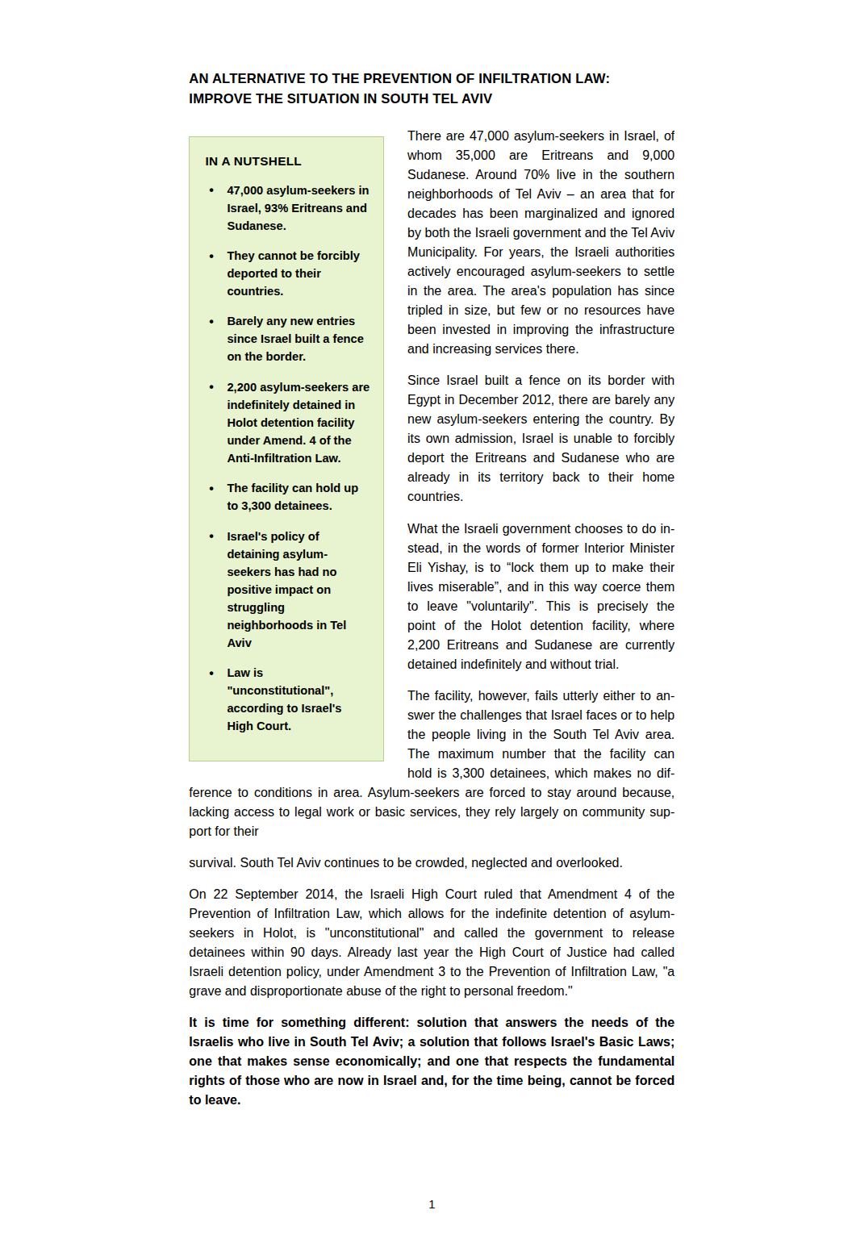AN ALTERNATIVE TO THE PREVENTION OF INFILTRATION LAW:
IMPROVE THE SITUATION IN SOUTH TEL AVIV
IN A NUTSHELL
47,000 asylum-seekers in Israel, 93% Eritreans and Sudanese.
They cannot be forcibly deported to their countries.
Barely any new entries since Israel built a fence on the border.
2,200 asylum-seekers are indefinitely detained in Holot detention facility under Amend. 4 of the Anti-Infiltration Law.
The facility can hold up to 3,300 detainees.
Israel's policy of detaining asylum-seekers has had no positive impact on struggling neighborhoods in Tel Aviv
Law is "unconstitutional", according to Israel's High Court.
There are 47,000 asylum-seekers in Israel, of whom 35,000 are Eritreans and 9,000 Sudanese. Around 70% live in the southern neighborhoods of Tel Aviv – an area that for decades has been marginalized and ignored by both the Israeli government and the Tel Aviv Municipality. For years, the Israeli authorities actively encouraged asylum-seekers to settle in the area. The area's population has since tripled in size, but few or no resources have been invested in improving the infrastructure and increasing services there.
Since Israel built a fence on its border with Egypt in December 2012, there are barely any new asylum-seekers entering the country. By its own admission, Israel is unable to forcibly deport the Eritreans and Sudanese who are already in its territory back to their home countries.
What the Israeli government chooses to do instead, in the words of former Interior Minister Eli Yishay, is to “lock them up to make their lives miserable”, and in this way coerce them to leave "voluntarily". This is precisely the point of the Holot detention facility, where 2,200 Eritreans and Sudanese are currently detained indefinitely and without trial.
The facility, however, fails utterly either to answer the challenges that Israel faces or to help the people living in the South Tel Aviv area. The maximum number that the facility can hold is 3,300 detainees, which makes no difference to conditions in area. Asylum-seekers are forced to stay around because, lacking access to legal work or basic services, they rely largely on community support for their
survival. South Tel Aviv continues to be crowded, neglected and overlooked.
On 22 September 2014, the Israeli High Court ruled that Amendment 4 of the Prevention of Infiltration Law, which allows for the indefinite detention of asylum-seekers in Holot, is "unconstitutional" and called the government to release detainees within 90 days. Already last year the High Court of Justice had called Israeli detention policy, under Amendment 3 to the Prevention of Infiltration Law, "a grave and disproportionate abuse of the right to personal freedom."
It is time for something different: solution that answers the needs of the Israelis who live in South Tel Aviv; a solution that follows Israel's Basic Laws; one that makes sense economically; and one that respects the fundamental rights of those who are now in Israel and, for the time being, cannot be forced to leave.
1